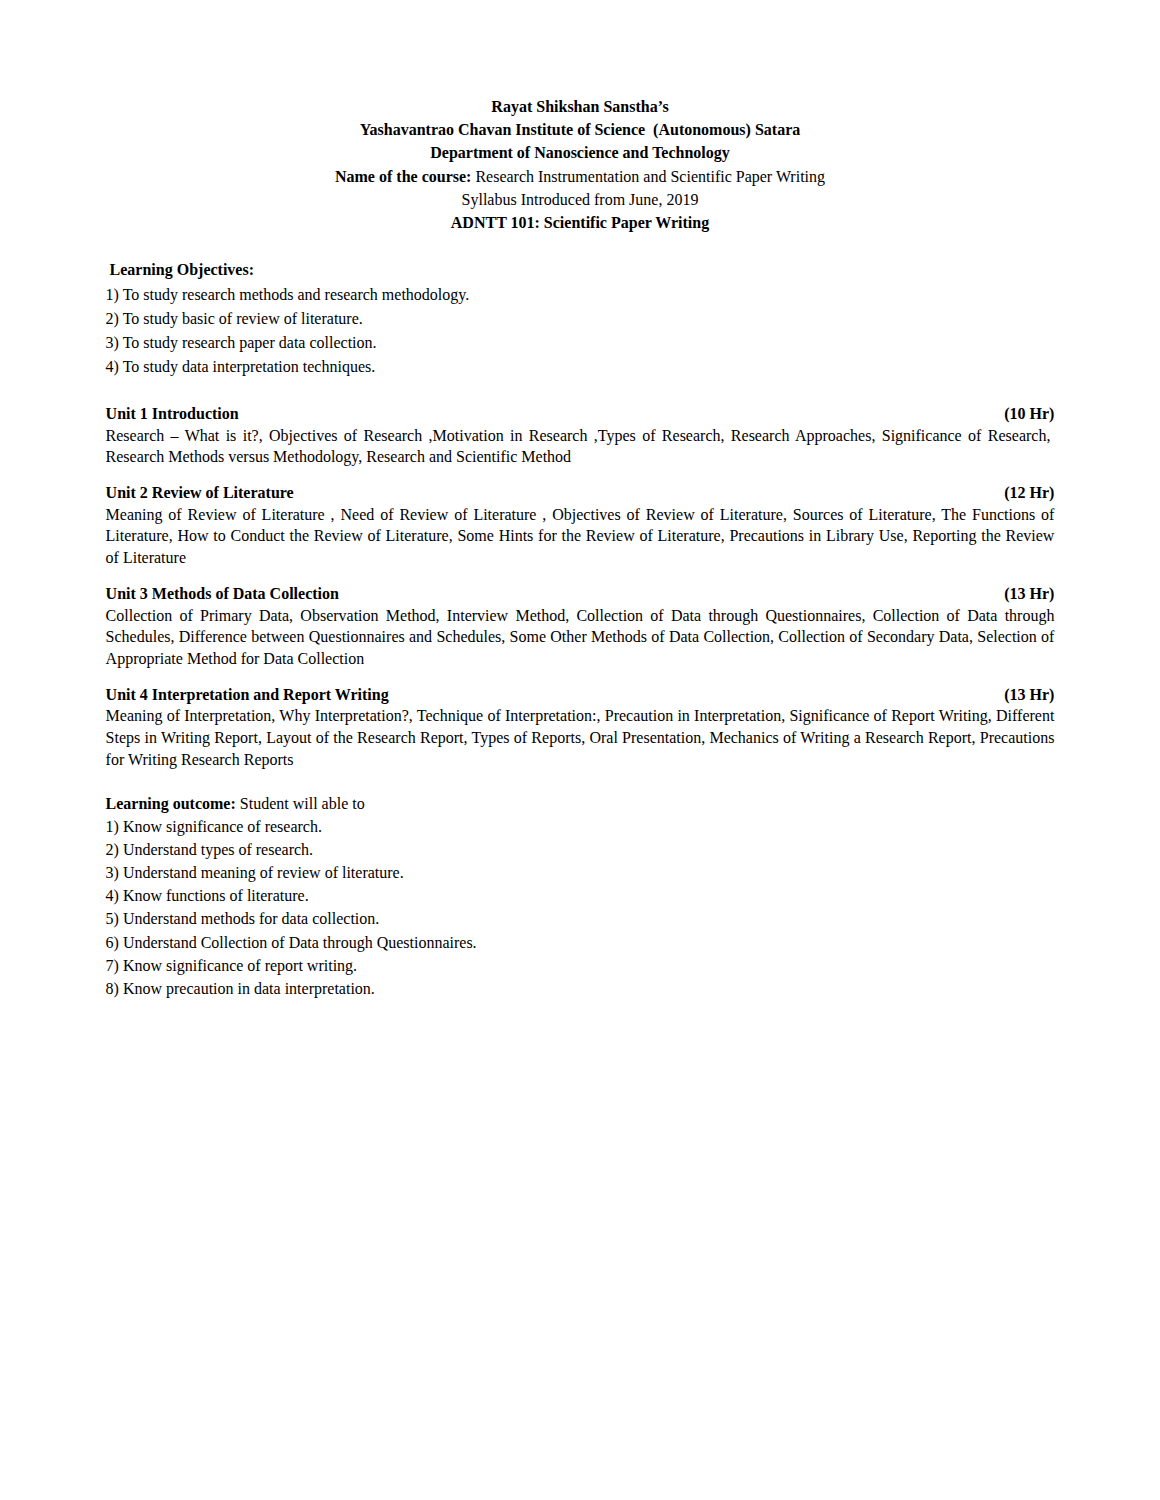Rayat Shikshan Sanstha’s
Yashavantrao Chavan Institute of Science (Autonomous) Satara
Department of Nanoscience and Technology
Name of the course: Research Instrumentation and Scientific Paper Writing
Syllabus Introduced from June, 2019
ADNTT 101: Scientific Paper Writing
Learning Objectives:
1) To study research methods and research methodology.
2) To study basic of review of literature.
3) To study research paper data collection.
4) To study data interpretation techniques.
Unit 1 Introduction(10 Hr)
Research – What is it?, Objectives of Research ,Motivation in Research ,Types of Research, Research Approaches, Significance of Research, Research Methods versus Methodology, Research and Scientific Method
Unit 2 Review of Literature(12 Hr)
Meaning of Review of Literature , Need of Review of Literature , Objectives of Review of Literature, Sources of Literature, The Functions of Literature, How to Conduct the Review of Literature, Some Hints for the Review of Literature, Precautions in Library Use, Reporting the Review of Literature
Unit 3 Methods of Data Collection(13 Hr)
Collection of Primary Data, Observation Method, Interview Method, Collection of Data through Questionnaires, Collection of Data through Schedules, Difference between Questionnaires and Schedules, Some Other Methods of Data Collection, Collection of Secondary Data, Selection of Appropriate Method for Data Collection
Unit 4 Interpretation and Report Writing(13 Hr)
Meaning of Interpretation, Why Interpretation?, Technique of Interpretation:, Precaution in Interpretation, Significance of Report Writing, Different Steps in Writing Report, Layout of the Research Report, Types of Reports, Oral Presentation, Mechanics of Writing a Research Report, Precautions for Writing Research Reports
Learning outcome: Student will able to
1) Know significance of research.
2) Understand types of research.
3) Understand meaning of review of literature.
4) Know functions of literature.
5) Understand methods for data collection.
6) Understand Collection of Data through Questionnaires.
7) Know significance of report writing.
8) Know precaution in data interpretation.